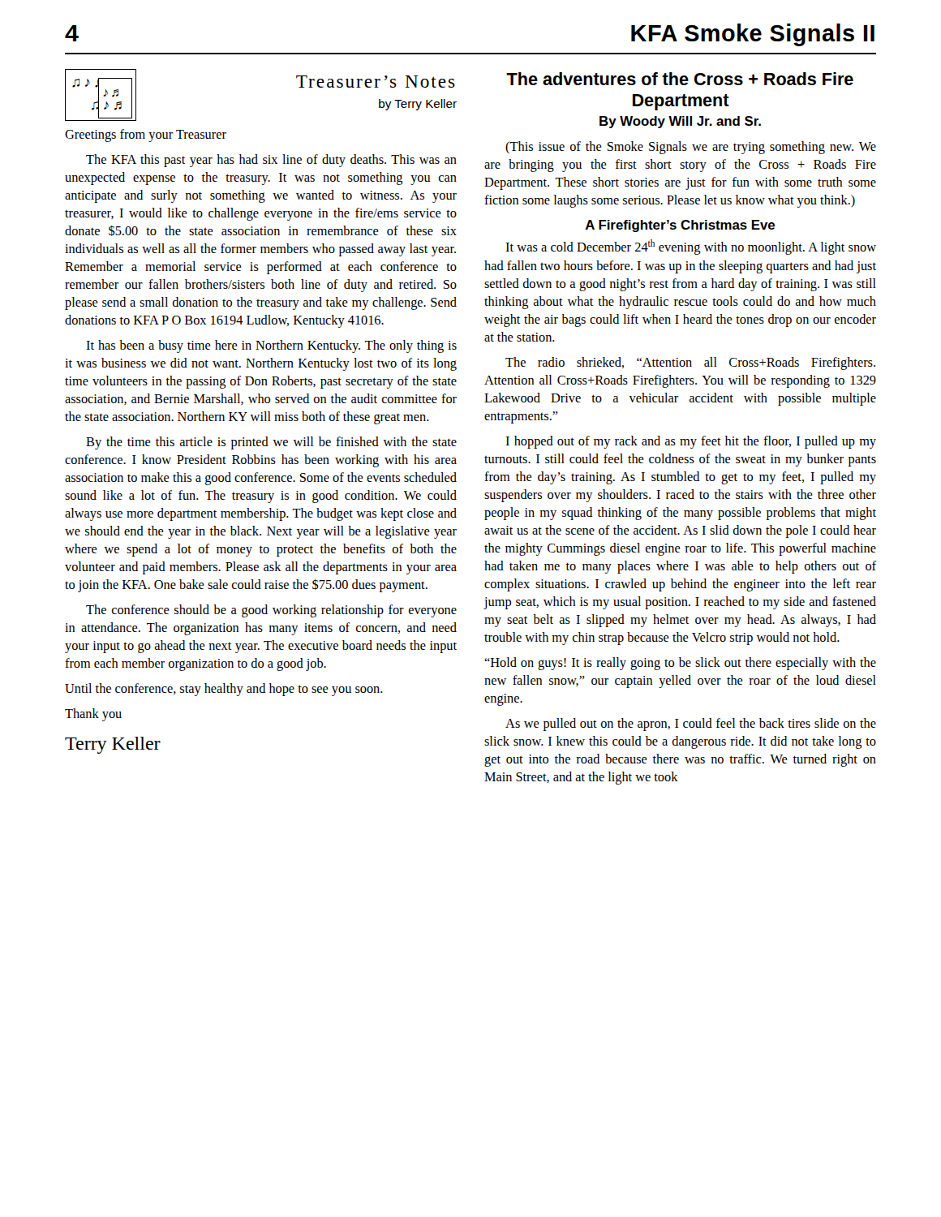4
KFA Smoke Signals II
Treasurer’s Notes
by Terry Keller
Greetings from your Treasurer
The KFA this past year has had six line of duty deaths. This was an unexpected expense to the treasury. It was not something you can anticipate and surly not something we wanted to witness. As your treasurer, I would like to challenge everyone in the fire/ems service to donate $5.00 to the state association in remembrance of these six individuals as well as all the former members who passed away last year. Remember a memorial service is performed at each conference to remember our fallen brothers/sisters both line of duty and retired. So please send a small donation to the treasury and take my challenge. Send donations to KFA P O Box 16194 Ludlow, Kentucky 41016.
It has been a busy time here in Northern Kentucky. The only thing is it was business we did not want. Northern Kentucky lost two of its long time volunteers in the passing of Don Roberts, past secretary of the state association, and Bernie Marshall, who served on the audit committee for the state association. Northern KY will miss both of these great men.
By the time this article is printed we will be finished with the state conference. I know President Robbins has been working with his area association to make this a good conference. Some of the events scheduled sound like a lot of fun. The treasury is in good condition. We could always use more department membership. The budget was kept close and we should end the year in the black. Next year will be a legislative year where we spend a lot of money to protect the benefits of both the volunteer and paid members. Please ask all the departments in your area to join the KFA. One bake sale could raise the $75.00 dues payment.
The conference should be a good working relationship for everyone in attendance. The organization has many items of concern, and need your input to go ahead the next year. The executive board needs the input from each member organization to do a good job.
Until the conference, stay healthy and hope to see you soon.
Thank you
Terry Keller
The adventures of the Cross + Roads Fire Department
By Woody Will Jr. and Sr.
(This issue of the Smoke Signals we are trying something new. We are bringing you the first short story of the Cross + Roads Fire Department. These short stories are just for fun with some truth some fiction some laughs some serious. Please let us know what you think.)
A Firefighter’s Christmas Eve
It was a cold December 24th evening with no moonlight. A light snow had fallen two hours before. I was up in the sleeping quarters and had just settled down to a good night’s rest from a hard day of training. I was still thinking about what the hydraulic rescue tools could do and how much weight the air bags could lift when I heard the tones drop on our encoder at the station.
The radio shrieked, “Attention all Cross+Roads Firefighters. Attention all Cross+Roads Firefighters. You will be responding to 1329 Lakewood Drive to a vehicular accident with possible multiple entrapments.”
I hopped out of my rack and as my feet hit the floor, I pulled up my turnouts. I still could feel the coldness of the sweat in my bunker pants from the day’s training. As I stumbled to get to my feet, I pulled my suspenders over my shoulders. I raced to the stairs with the three other people in my squad thinking of the many possible problems that might await us at the scene of the accident. As I slid down the pole I could hear the mighty Cummings diesel engine roar to life. This powerful machine had taken me to many places where I was able to help others out of complex situations. I crawled up behind the engineer into the left rear jump seat, which is my usual position. I reached to my side and fastened my seat belt as I slipped my helmet over my head. As always, I had trouble with my chin strap because the Velcro strip would not hold.
“Hold on guys! It is really going to be slick out there especially with the new fallen snow,” our captain yelled over the roar of the loud diesel engine.
As we pulled out on the apron, I could feel the back tires slide on the slick snow. I knew this could be a dangerous ride. It did not take long to get out into the road because there was no traffic. We turned right on Main Street, and at the light we took